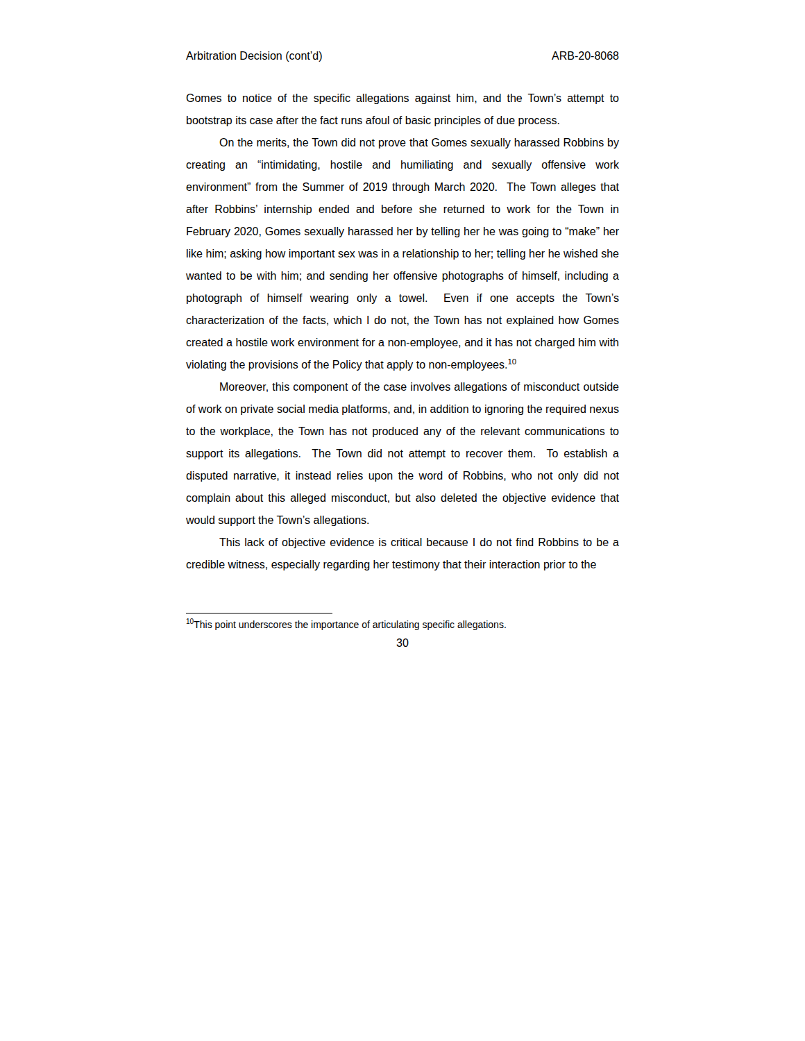Arbitration Decision (cont’d)
ARB-20-8068
Gomes to notice of the specific allegations against him, and the Town’s attempt to bootstrap its case after the fact runs afoul of basic principles of due process.
On the merits, the Town did not prove that Gomes sexually harassed Robbins by creating an “intimidating, hostile and humiliating and sexually offensive work environment” from the Summer of 2019 through March 2020. The Town alleges that after Robbins’ internship ended and before she returned to work for the Town in February 2020, Gomes sexually harassed her by telling her he was going to “make” her like him; asking how important sex was in a relationship to her; telling her he wished she wanted to be with him; and sending her offensive photographs of himself, including a photograph of himself wearing only a towel. Even if one accepts the Town’s characterization of the facts, which I do not, the Town has not explained how Gomes created a hostile work environment for a non-employee, and it has not charged him with violating the provisions of the Policy that apply to non-employees.10
Moreover, this component of the case involves allegations of misconduct outside of work on private social media platforms, and, in addition to ignoring the required nexus to the workplace, the Town has not produced any of the relevant communications to support its allegations. The Town did not attempt to recover them. To establish a disputed narrative, it instead relies upon the word of Robbins, who not only did not complain about this alleged misconduct, but also deleted the objective evidence that would support the Town’s allegations.
This lack of objective evidence is critical because I do not find Robbins to be a credible witness, especially regarding her testimony that their interaction prior to the
10This point underscores the importance of articulating specific allegations.
30